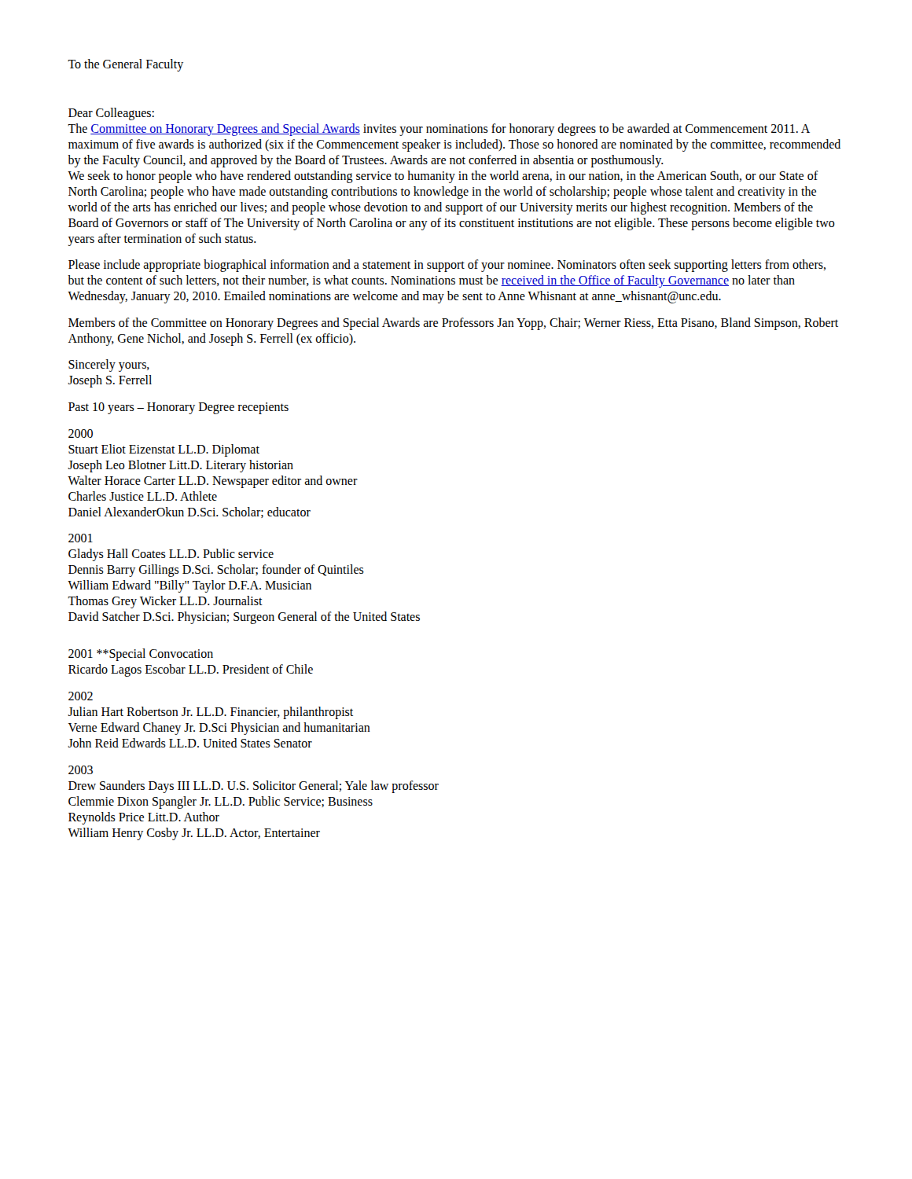To the General Faculty
Dear Colleagues:
The Committee on Honorary Degrees and Special Awards invites your nominations for honorary degrees to be awarded at Commencement 2011. A maximum of five awards is authorized (six if the Commencement speaker is included). Those so honored are nominated by the committee, recommended by the Faculty Council, and approved by the Board of Trustees. Awards are not conferred in absentia or posthumously.
We seek to honor people who have rendered outstanding service to humanity in the world arena, in our nation, in the American South, or our State of North Carolina; people who have made outstanding contributions to knowledge in the world of scholarship; people whose talent and creativity in the world of the arts has enriched our lives; and people whose devotion to and support of our University merits our highest recognition. Members of the Board of Governors or staff of The University of North Carolina or any of its constituent institutions are not eligible. These persons become eligible two years after termination of such status.
Please include appropriate biographical information and a statement in support of your nominee. Nominators often seek supporting letters from others, but the content of such letters, not their number, is what counts. Nominations must be received in the Office of Faculty Governance no later than Wednesday, January 20, 2010. Emailed nominations are welcome and may be sent to Anne Whisnant at anne_whisnant@unc.edu.
Members of the Committee on Honorary Degrees and Special Awards are Professors Jan Yopp, Chair; Werner Riess, Etta Pisano, Bland Simpson, Robert Anthony, Gene Nichol, and Joseph S. Ferrell (ex officio).
Sincerely yours,
Joseph S. Ferrell
Past 10 years – Honorary Degree recepients
2000
Stuart Eliot Eizenstat LL.D. Diplomat
Joseph Leo Blotner Litt.D. Literary historian
Walter Horace Carter LL.D. Newspaper editor and owner
Charles Justice LL.D. Athlete
Daniel AlexanderOkun D.Sci. Scholar; educator
2001
Gladys Hall Coates LL.D. Public service
Dennis Barry Gillings D.Sci. Scholar; founder of Quintiles
William Edward "Billy" Taylor D.F.A. Musician
Thomas Grey Wicker LL.D. Journalist
David Satcher D.Sci. Physician; Surgeon General of the United States
2001 **Special Convocation
Ricardo Lagos Escobar LL.D. President of Chile
2002
Julian Hart Robertson Jr. LL.D. Financier, philanthropist
Verne Edward Chaney Jr. D.Sci Physician and humanitarian
John Reid Edwards LL.D. United States Senator
2003
Drew Saunders Days III LL.D. U.S. Solicitor General; Yale law professor
Clemmie Dixon Spangler Jr. LL.D. Public Service; Business
Reynolds Price Litt.D. Author
William Henry Cosby Jr. LL.D. Actor, Entertainer